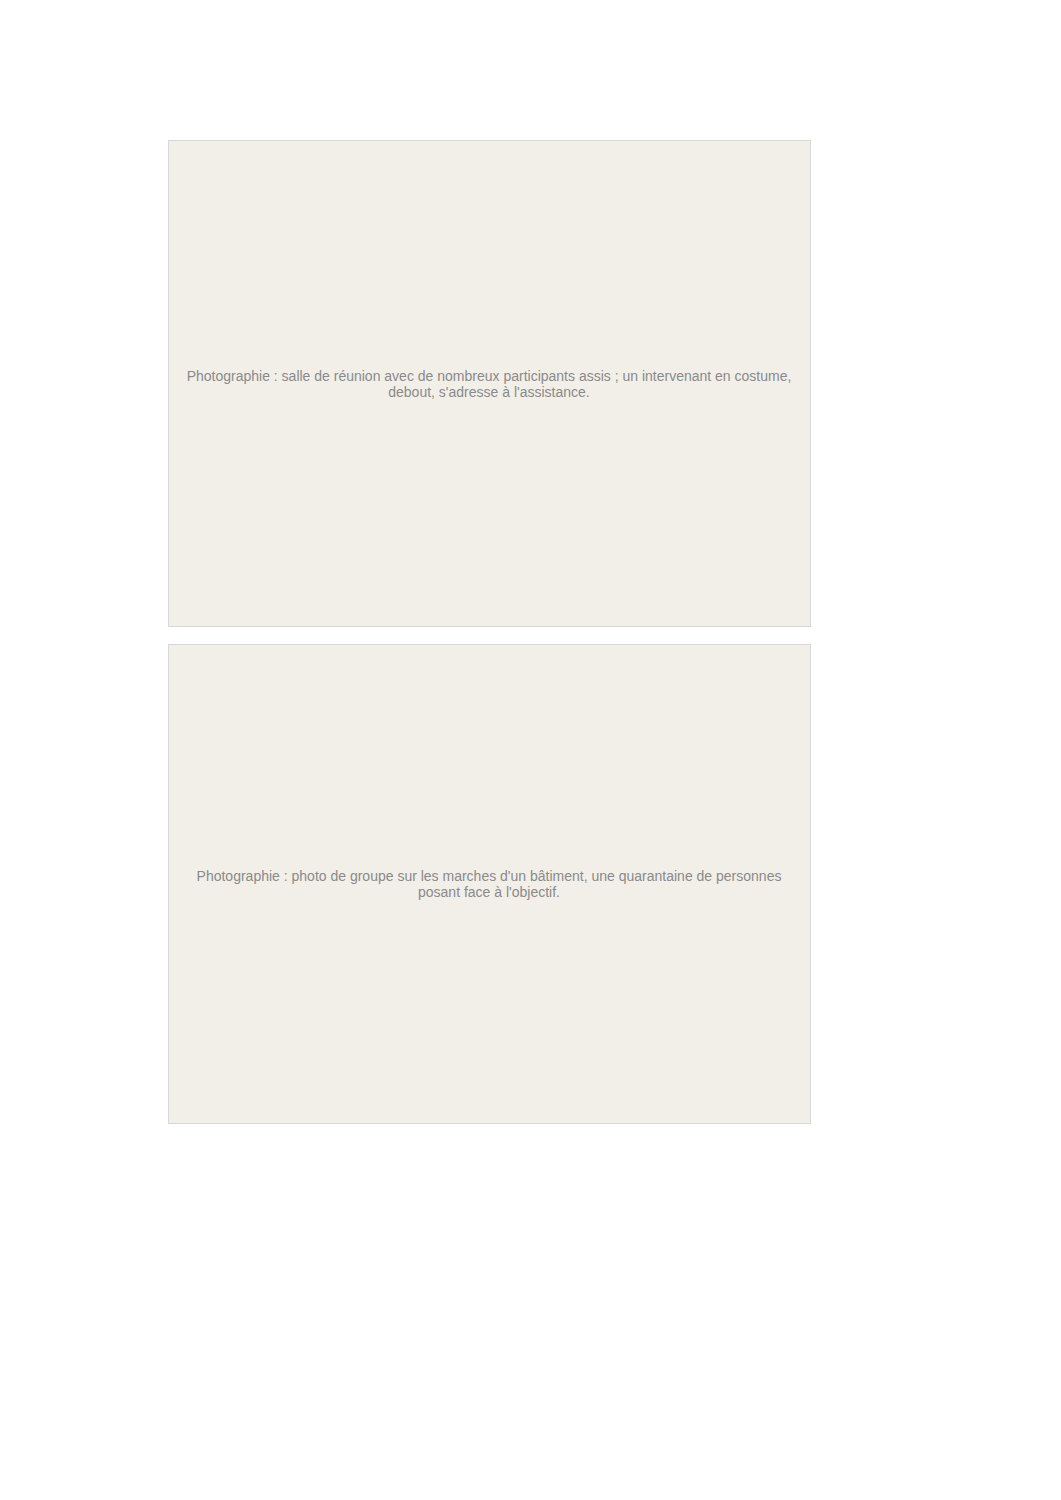Photographie : salle de réunion avec de nombreux participants assis ; un intervenant en costume, debout, s'adresse à l'assistance.
Photographie : photo de groupe sur les marches d'un bâtiment, une quarantaine de personnes posant face à l'objectif.